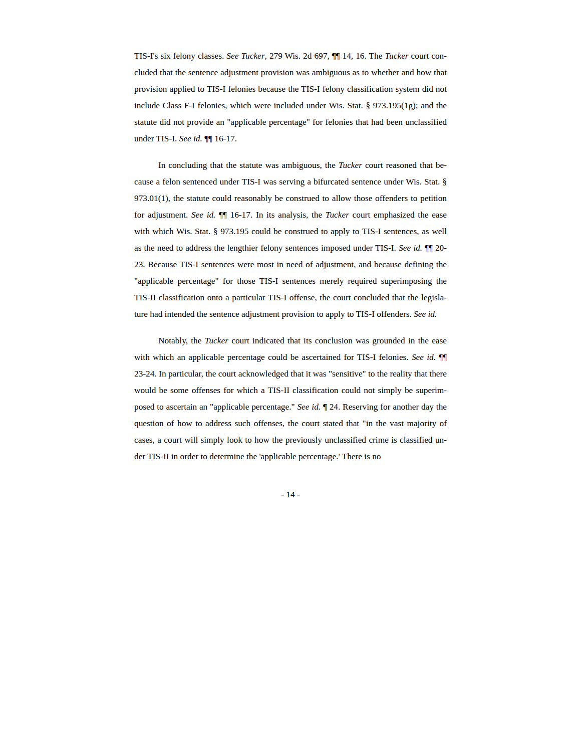TIS-I's six felony classes. See Tucker, 279 Wis. 2d 697, ¶¶ 14, 16. The Tucker court concluded that the sentence adjustment provision was ambiguous as to whether and how that provision applied to TIS-I felonies because the TIS-I felony classification system did not include Class F-I felonies, which were included under Wis. Stat. § 973.195(1g); and the statute did not provide an "applicable percentage" for felonies that had been unclassified under TIS-I. See id. ¶¶ 16-17.
In concluding that the statute was ambiguous, the Tucker court reasoned that because a felon sentenced under TIS-I was serving a bifurcated sentence under Wis. Stat. § 973.01(1), the statute could reasonably be construed to allow those offenders to petition for adjustment. See id. ¶¶ 16-17. In its analysis, the Tucker court emphasized the ease with which Wis. Stat. § 973.195 could be construed to apply to TIS-I sentences, as well as the need to address the lengthier felony sentences imposed under TIS-I. See id. ¶¶ 20-23. Because TIS-I sentences were most in need of adjustment, and because defining the "applicable percentage" for those TIS-I sentences merely required superimposing the TIS-II classification onto a particular TIS-I offense, the court concluded that the legislature had intended the sentence adjustment provision to apply to TIS-I offenders. See id.
Notably, the Tucker court indicated that its conclusion was grounded in the ease with which an applicable percentage could be ascertained for TIS-I felonies. See id. ¶¶ 23-24. In particular, the court acknowledged that it was "sensitive" to the reality that there would be some offenses for which a TIS-II classification could not simply be superimposed to ascertain an "applicable percentage." See id. ¶ 24. Reserving for another day the question of how to address such offenses, the court stated that "in the vast majority of cases, a court will simply look to how the previously unclassified crime is classified under TIS-II in order to determine the 'applicable percentage.' There is no
- 14 -